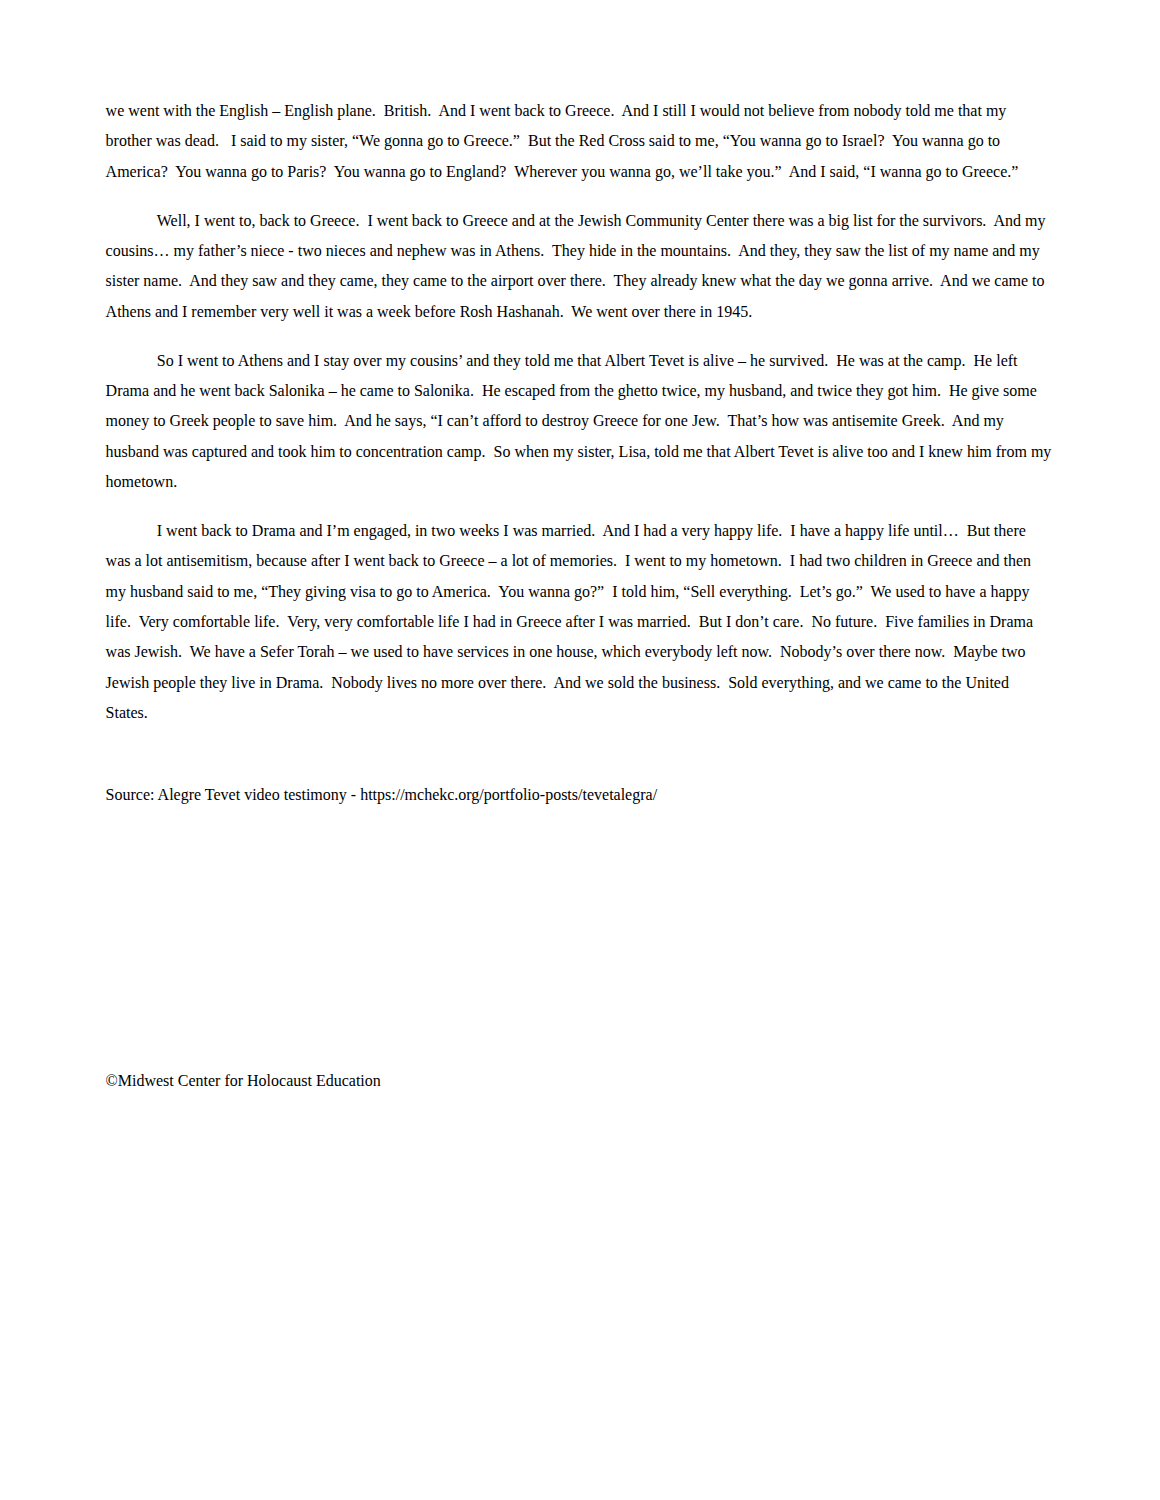we went with the English – English plane. British. And I went back to Greece. And I still I would not believe from nobody told me that my brother was dead. I said to my sister, “We gonna go to Greece.” But the Red Cross said to me, “You wanna go to Israel? You wanna go to America? You wanna go to Paris? You wanna go to England? Wherever you wanna go, we’ll take you.” And I said, “I wanna go to Greece.”
Well, I went to, back to Greece. I went back to Greece and at the Jewish Community Center there was a big list for the survivors. And my cousins… my father’s niece - two nieces and nephew was in Athens. They hide in the mountains. And they, they saw the list of my name and my sister name. And they saw and they came, they came to the airport over there. They already knew what the day we gonna arrive. And we came to Athens and I remember very well it was a week before Rosh Hashanah. We went over there in 1945.
So I went to Athens and I stay over my cousins’ and they told me that Albert Tevet is alive – he survived. He was at the camp. He left Drama and he went back Salonika – he came to Salonika. He escaped from the ghetto twice, my husband, and twice they got him. He give some money to Greek people to save him. And he says, “I can’t afford to destroy Greece for one Jew. That’s how was antisemite Greek. And my husband was captured and took him to concentration camp. So when my sister, Lisa, told me that Albert Tevet is alive too and I knew him from my hometown.
I went back to Drama and I’m engaged, in two weeks I was married. And I had a very happy life. I have a happy life until… But there was a lot antisemitism, because after I went back to Greece – a lot of memories. I went to my hometown. I had two children in Greece and then my husband said to me, “They giving visa to go to America. You wanna go?” I told him, “Sell everything. Let’s go.” We used to have a happy life. Very comfortable life. Very, very comfortable life I had in Greece after I was married. But I don’t care. No future. Five families in Drama was Jewish. We have a Sefer Torah – we used to have services in one house, which everybody left now. Nobody’s over there now. Maybe two Jewish people they live in Drama. Nobody lives no more over there. And we sold the business. Sold everything, and we came to the United States.
Source: Alegre Tevet video testimony - https://mchekc.org/portfolio-posts/tevetalegra/
©Midwest Center for Holocaust Education